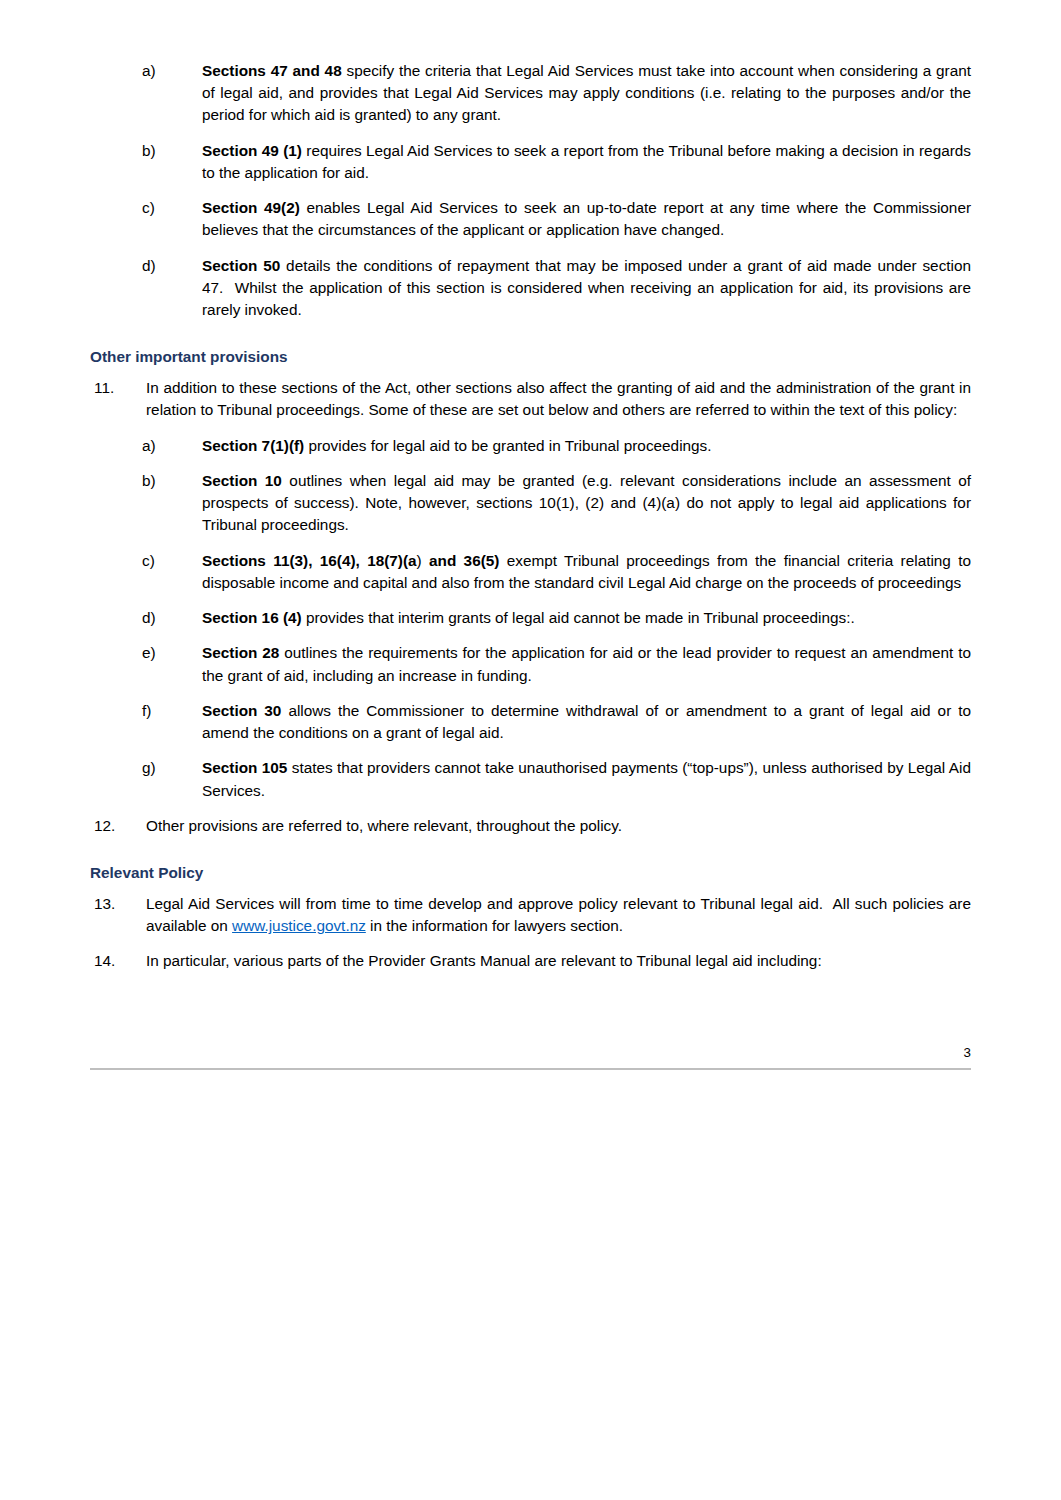a)
Sections 47 and 48 specify the criteria that Legal Aid Services must take into account when considering a grant of legal aid, and provides that Legal Aid Services may apply conditions (i.e. relating to the purposes and/or the period for which aid is granted) to any grant.
b)
Section 49 (1) requires Legal Aid Services to seek a report from the Tribunal before making a decision in regards to the application for aid.
c)
Section 49(2) enables Legal Aid Services to seek an up-to-date report at any time where the Commissioner believes that the circumstances of the applicant or application have changed.
d)
Section 50 details the conditions of repayment that may be imposed under a grant of aid made under section 47. Whilst the application of this section is considered when receiving an application for aid, its provisions are rarely invoked.
Other important provisions
11.
In addition to these sections of the Act, other sections also affect the granting of aid and the administration of the grant in relation to Tribunal proceedings. Some of these are set out below and others are referred to within the text of this policy:
a)
Section 7(1)(f) provides for legal aid to be granted in Tribunal proceedings.
b)
Section 10 outlines when legal aid may be granted (e.g. relevant considerations include an assessment of prospects of success). Note, however, sections 10(1), (2) and (4)(a) do not apply to legal aid applications for Tribunal proceedings.
c)
Sections 11(3), 16(4), 18(7)(a) and 36(5) exempt Tribunal proceedings from the financial criteria relating to disposable income and capital and also from the standard civil Legal Aid charge on the proceeds of proceedings
d)
Section 16 (4) provides that interim grants of legal aid cannot be made in Tribunal proceedings:.
e)
Section 28 outlines the requirements for the application for aid or the lead provider to request an amendment to the grant of aid, including an increase in funding.
f)
Section 30 allows the Commissioner to determine withdrawal of or amendment to a grant of legal aid or to amend the conditions on a grant of legal aid.
g)
Section 105 states that providers cannot take unauthorised payments (“top-ups”), unless authorised by Legal Aid Services.
12.
Other provisions are referred to, where relevant, throughout the policy.
Relevant Policy
13.
Legal Aid Services will from time to time develop and approve policy relevant to Tribunal legal aid. All such policies are available on www.justice.govt.nz in the information for lawyers section.
14.
In particular, various parts of the Provider Grants Manual are relevant to Tribunal legal aid including:
3